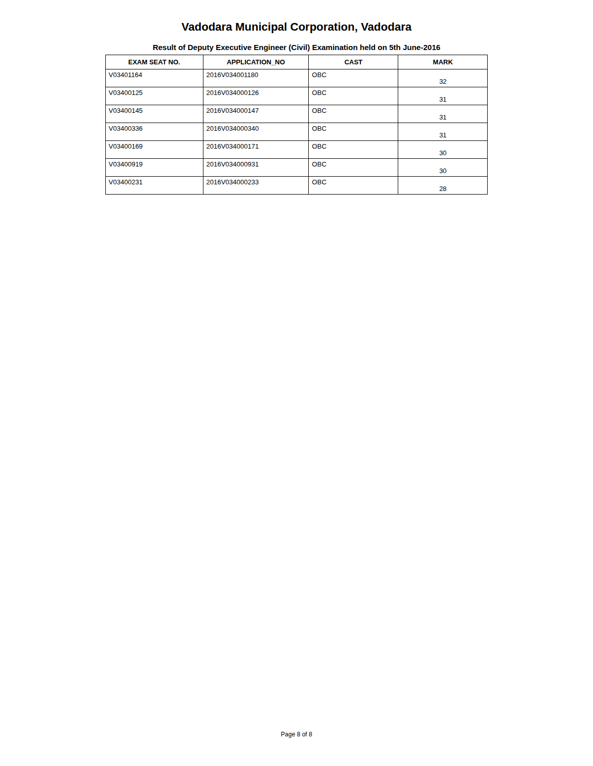Vadodara Municipal Corporation, Vadodara
Result of Deputy Executive Engineer (Civil) Examination held on 5th June-2016
| EXAM SEAT NO. | APPLICATION_NO | CAST | MARK |
| --- | --- | --- | --- |
| V03401164 | 2016V034001180 | OBC | 32 |
| V03400125 | 2016V034000126 | OBC | 31 |
| V03400145 | 2016V034000147 | OBC | 31 |
| V03400336 | 2016V034000340 | OBC | 31 |
| V03400169 | 2016V034000171 | OBC | 30 |
| V03400919 | 2016V034000931 | OBC | 30 |
| V03400231 | 2016V034000233 | OBC | 28 |
Page 8 of 8